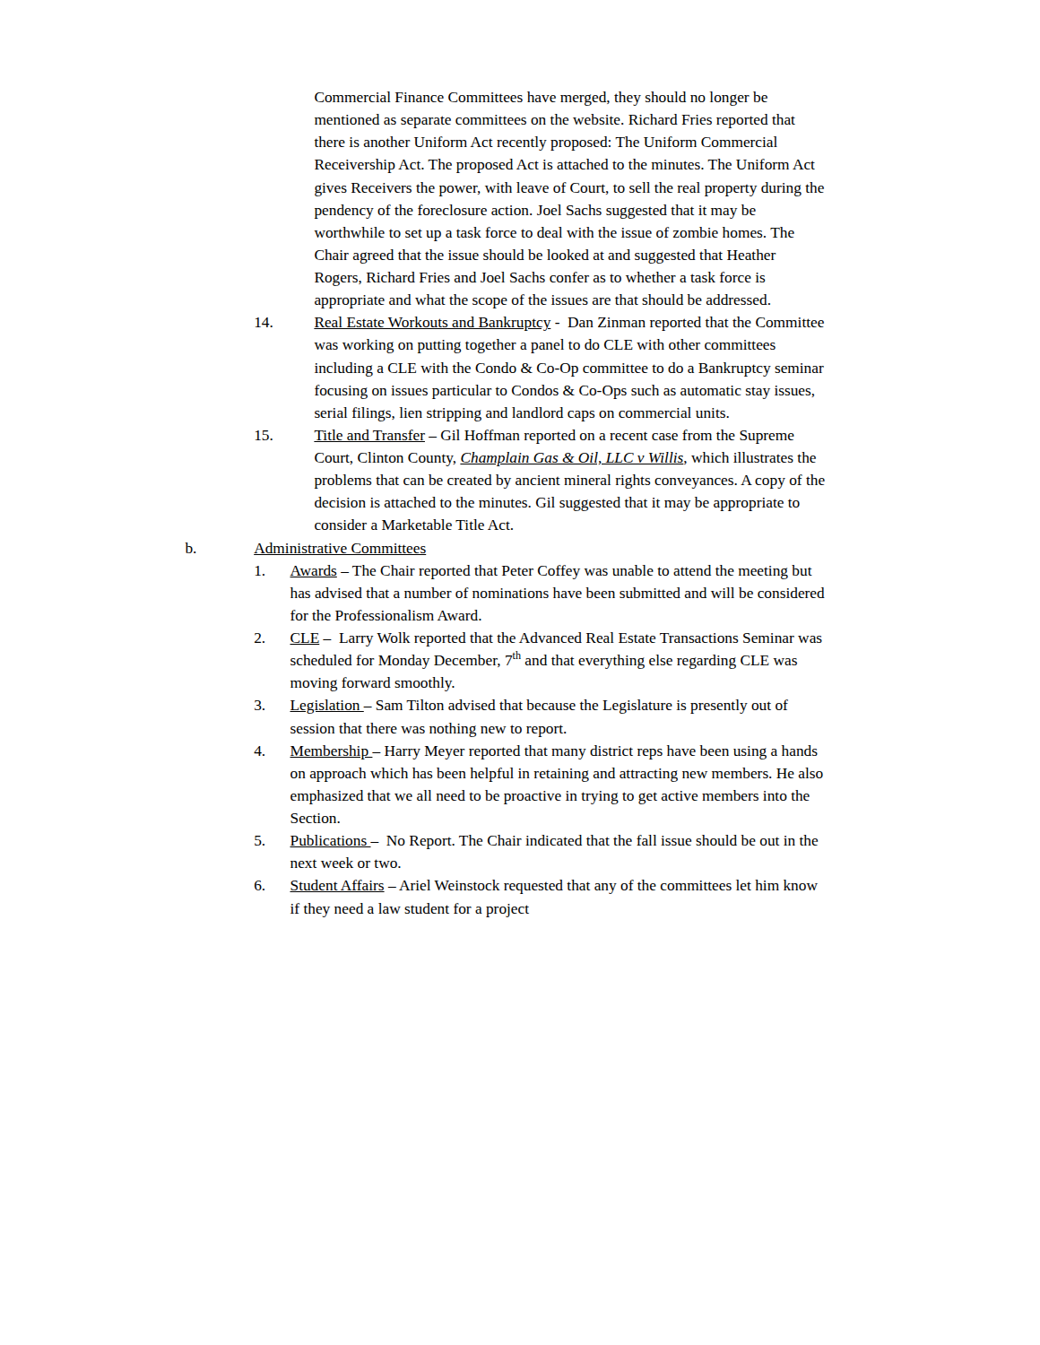Commercial Finance Committees have merged, they should no longer be mentioned as separate committees on the website. Richard Fries reported that there is another Uniform Act recently proposed: The Uniform Commercial Receivership Act. The proposed Act is attached to the minutes. The Uniform Act gives Receivers the power, with leave of Court, to sell the real property during the pendency of the foreclosure action. Joel Sachs suggested that it may be worthwhile to set up a task force to deal with the issue of zombie homes. The Chair agreed that the issue should be looked at and suggested that Heather Rogers, Richard Fries and Joel Sachs confer as to whether a task force is appropriate and what the scope of the issues are that should be addressed.
14. Real Estate Workouts and Bankruptcy - Dan Zinman reported that the Committee was working on putting together a panel to do CLE with other committees including a CLE with the Condo & Co-Op committee to do a Bankruptcy seminar focusing on issues particular to Condos & Co-Ops such as automatic stay issues, serial filings, lien stripping and landlord caps on commercial units.
15. Title and Transfer – Gil Hoffman reported on a recent case from the Supreme Court, Clinton County, Champlain Gas & Oil, LLC v Willis, which illustrates the problems that can be created by ancient mineral rights conveyances. A copy of the decision is attached to the minutes. Gil suggested that it may be appropriate to consider a Marketable Title Act.
b. Administrative Committees
1. Awards – The Chair reported that Peter Coffey was unable to attend the meeting but has advised that a number of nominations have been submitted and will be considered for the Professionalism Award.
2. CLE – Larry Wolk reported that the Advanced Real Estate Transactions Seminar was scheduled for Monday December, 7th and that everything else regarding CLE was moving forward smoothly.
3. Legislation – Sam Tilton advised that because the Legislature is presently out of session that there was nothing new to report.
4. Membership – Harry Meyer reported that many district reps have been using a hands on approach which has been helpful in retaining and attracting new members. He also emphasized that we all need to be proactive in trying to get active members into the Section.
5. Publications – No Report. The Chair indicated that the fall issue should be out in the next week or two.
6. Student Affairs – Ariel Weinstock requested that any of the committees let him know if they need a law student for a project